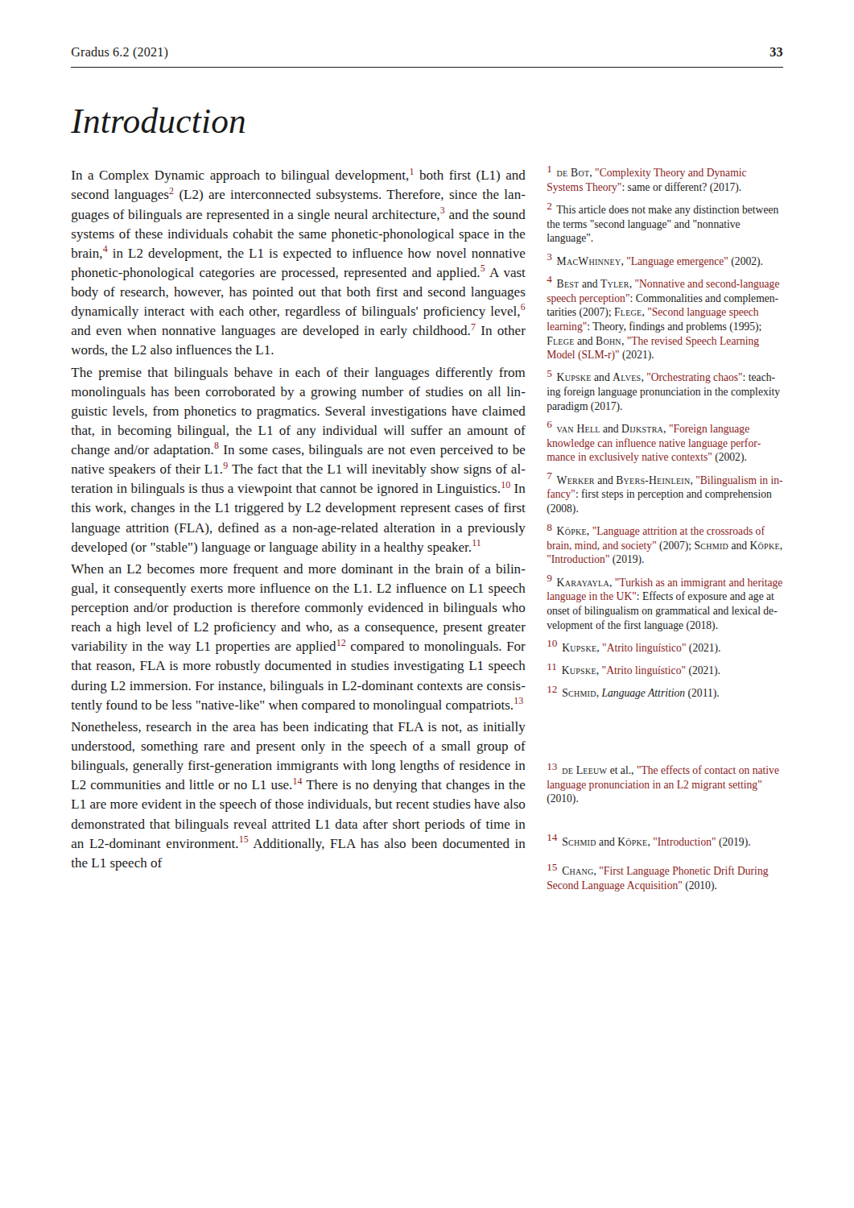Gradus 6.2 (2021) 33
Introduction
In a Complex Dynamic approach to bilingual development,1 both first (L1) and second languages2 (L2) are interconnected subsystems. Therefore, since the languages of bilinguals are represented in a single neural architecture,3 and the sound systems of these individuals cohabit the same phonetic-phonological space in the brain,4 in L2 development, the L1 is expected to influence how novel nonnative phonetic-phonological categories are processed, represented and applied.5 A vast body of research, however, has pointed out that both first and second languages dynamically interact with each other, regardless of bilinguals' proficiency level,6 and even when nonnative languages are developed in early childhood.7 In other words, the L2 also influences the L1.
The premise that bilinguals behave in each of their languages differently from monolinguals has been corroborated by a growing number of studies on all linguistic levels, from phonetics to pragmatics. Several investigations have claimed that, in becoming bilingual, the L1 of any individual will suffer an amount of change and/or adaptation.8 In some cases, bilinguals are not even perceived to be native speakers of their L1.9 The fact that the L1 will inevitably show signs of alteration in bilinguals is thus a viewpoint that cannot be ignored in Linguistics.10 In this work, changes in the L1 triggered by L2 development represent cases of first language attrition (FLA), defined as a non-age-related alteration in a previously developed (or "stable") language or language ability in a healthy speaker.11
When an L2 becomes more frequent and more dominant in the brain of a bilingual, it consequently exerts more influence on the L1. L2 influence on L1 speech perception and/or production is therefore commonly evidenced in bilinguals who reach a high level of L2 proficiency and who, as a consequence, present greater variability in the way L1 properties are applied12 compared to monolinguals. For that reason, FLA is more robustly documented in studies investigating L1 speech during L2 immersion. For instance, bilinguals in L2-dominant contexts are consistently found to be less "native-like" when compared to monolingual compatriots.13
Nonetheless, research in the area has been indicating that FLA is not, as initially understood, something rare and present only in the speech of a small group of bilinguals, generally first-generation immigrants with long lengths of residence in L2 communities and little or no L1 use.14 There is no denying that changes in the L1 are more evident in the speech of those individuals, but recent studies have also demonstrated that bilinguals reveal attrited L1 data after short periods of time in an L2-dominant environment.15 Additionally, FLA has also been documented in the L1 speech of
1 de Bot, "Complexity Theory and Dynamic Systems Theory": same or different? (2017).
2 This article does not make any distinction between the terms "second language" and "nonnative language".
3 MacWhinney, "Language emergence" (2002).
4 Best and Tyler, "Nonnative and second-language speech perception": Commonalities and complementarities (2007); Flege, "Second language speech learning": Theory, findings and problems (1995); Flege and Bohn, "The revised Speech Learning Model (SLM-r)" (2021).
5 Kupske and Alves, "Orchestrating chaos": teaching foreign language pronunciation in the complexity paradigm (2017).
6 van Hell and Dijkstra, "Foreign language knowledge can influence native language performance in exclusively native contexts" (2002).
7 Werker and Byers-Heinlein, "Bilingualism in infancy": first steps in perception and comprehension (2008).
8 Köpke, "Language attrition at the crossroads of brain, mind, and society" (2007); Schmid and Köpke, "Introduction" (2019).
9 Karayayla, "Turkish as an immigrant and heritage language in the UK": Effects of exposure and age at onset of bilingualism on grammatical and lexical development of the first language (2018).
10 Kupske, "Atrito linguístico" (2021).
11 Kupske, "Atrito linguístico" (2021).
12 Schmid, Language Attrition (2011).
13 de Leeuw et al., "The effects of contact on native language pronunciation in an L2 migrant setting" (2010).
14 Schmid and Köpke, "Introduction" (2019).
15 Chang, "First Language Phonetic Drift During Second Language Acquisition" (2010).